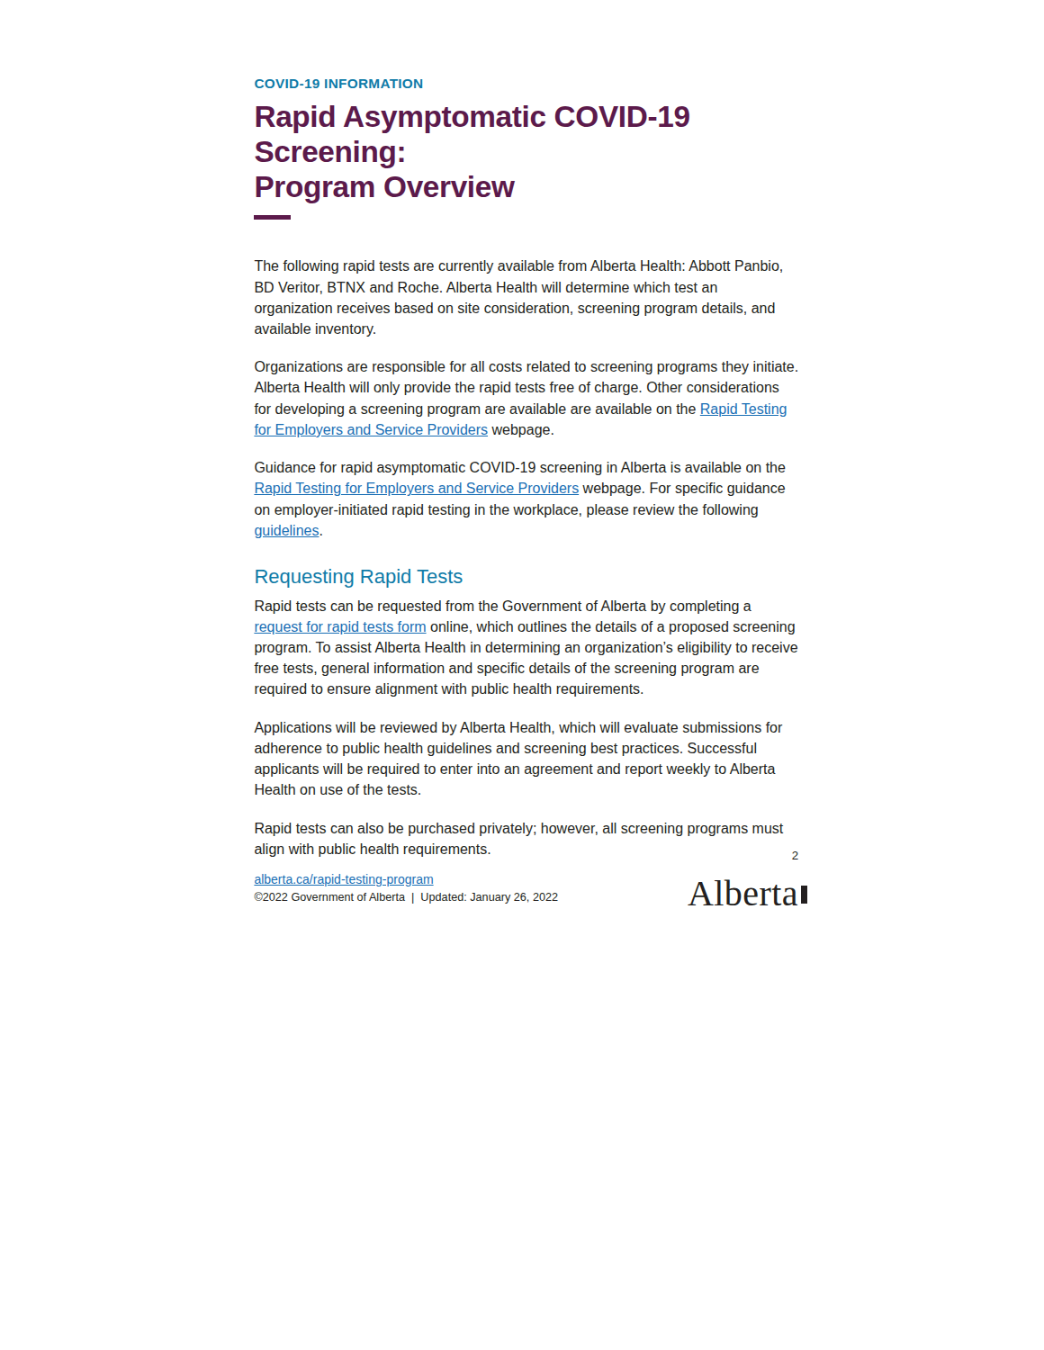COVID-19 Information
Rapid Asymptomatic COVID-19 Screening:
Program Overview
The following rapid tests are currently available from Alberta Health: Abbott Panbio, BD Veritor, BTNX and Roche. Alberta Health will determine which test an organization receives based on site consideration, screening program details, and available inventory.
Organizations are responsible for all costs related to screening programs they initiate. Alberta Health will only provide the rapid tests free of charge. Other considerations for developing a screening program are available are available on the Rapid Testing for Employers and Service Providers webpage.
Guidance for rapid asymptomatic COVID-19 screening in Alberta is available on the Rapid Testing for Employers and Service Providers webpage. For specific guidance on employer-initiated rapid testing in the workplace, please review the following guidelines.
Requesting Rapid Tests
Rapid tests can be requested from the Government of Alberta by completing a request for rapid tests form online, which outlines the details of a proposed screening program. To assist Alberta Health in determining an organization’s eligibility to receive free tests, general information and specific details of the screening program are required to ensure alignment with public health requirements.
Applications will be reviewed by Alberta Health, which will evaluate submissions for adherence to public health guidelines and screening best practices. Successful applicants will be required to enter into an agreement and report weekly to Alberta Health on use of the tests.
Rapid tests can also be purchased privately; however, all screening programs must align with public health requirements.
2
alberta.ca/rapid-testing-program
©2022 Government of Alberta | Updated: January 26, 2022
Alberta